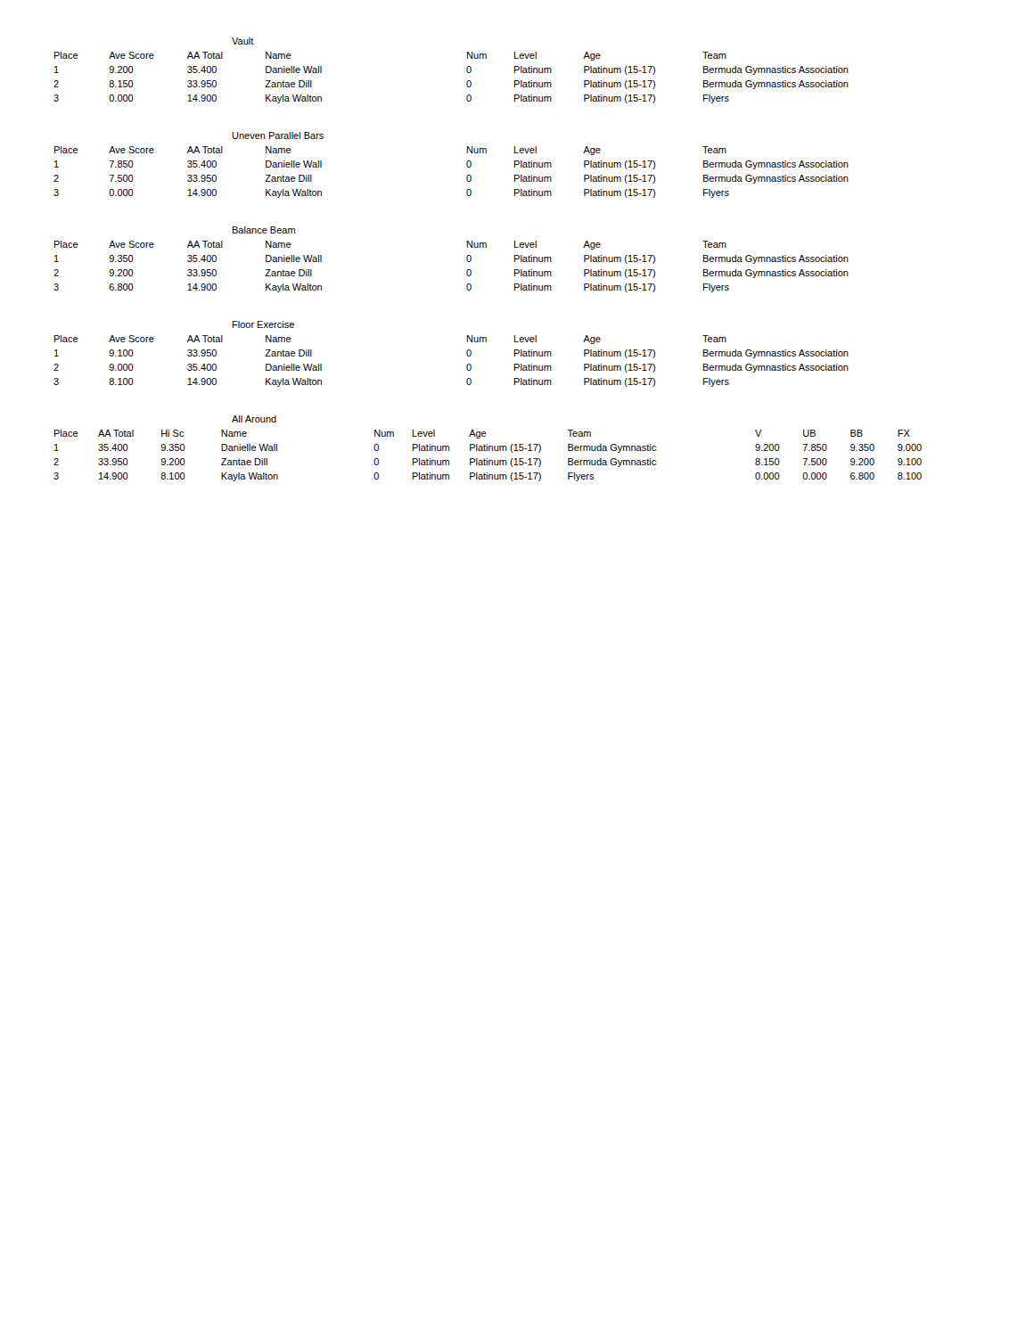Vault
| Place | Ave Score | AA Total | Name | Num | Level | Age | Team |
| --- | --- | --- | --- | --- | --- | --- | --- |
| 1 | 9.200 | 35.400 | Danielle Wall | 0 | Platinum | Platinum (15-17) | Bermuda Gymnastics Association |
| 2 | 8.150 | 33.950 | Zantae Dill | 0 | Platinum | Platinum (15-17) | Bermuda Gymnastics Association |
| 3 | 0.000 | 14.900 | Kayla Walton | 0 | Platinum | Platinum (15-17) | Flyers |
Uneven Parallel Bars
| Place | Ave Score | AA Total | Name | Num | Level | Age | Team |
| --- | --- | --- | --- | --- | --- | --- | --- |
| 1 | 7.850 | 35.400 | Danielle Wall | 0 | Platinum | Platinum (15-17) | Bermuda Gymnastics Association |
| 2 | 7.500 | 33.950 | Zantae Dill | 0 | Platinum | Platinum (15-17) | Bermuda Gymnastics Association |
| 3 | 0.000 | 14.900 | Kayla Walton | 0 | Platinum | Platinum (15-17) | Flyers |
Balance Beam
| Place | Ave Score | AA Total | Name | Num | Level | Age | Team |
| --- | --- | --- | --- | --- | --- | --- | --- |
| 1 | 9.350 | 35.400 | Danielle Wall | 0 | Platinum | Platinum (15-17) | Bermuda Gymnastics Association |
| 2 | 9.200 | 33.950 | Zantae Dill | 0 | Platinum | Platinum (15-17) | Bermuda Gymnastics Association |
| 3 | 6.800 | 14.900 | Kayla Walton | 0 | Platinum | Platinum (15-17) | Flyers |
Floor Exercise
| Place | Ave Score | AA Total | Name | Num | Level | Age | Team |
| --- | --- | --- | --- | --- | --- | --- | --- |
| 1 | 9.100 | 33.950 | Zantae Dill | 0 | Platinum | Platinum (15-17) | Bermuda Gymnastics Association |
| 2 | 9.000 | 35.400 | Danielle Wall | 0 | Platinum | Platinum (15-17) | Bermuda Gymnastics Association |
| 3 | 8.100 | 14.900 | Kayla Walton | 0 | Platinum | Platinum (15-17) | Flyers |
All Around
| Place | AA Total | Hi Sc | Name | Num | Level | Age | Team | V | UB | BB | FX |
| --- | --- | --- | --- | --- | --- | --- | --- | --- | --- | --- | --- |
| 1 | 35.400 | 9.350 | Danielle Wall | 0 | Platinum | Platinum (15-17) | Bermuda Gymnastics Association | 9.200 | 7.850 | 9.350 | 9.000 |
| 2 | 33.950 | 9.200 | Zantae Dill | 0 | Platinum | Platinum (15-17) | Bermuda Gymnastics Association | 8.150 | 7.500 | 9.200 | 9.100 |
| 3 | 14.900 | 8.100 | Kayla Walton | 0 | Platinum | Platinum (15-17) | Flyers | 0.000 | 0.000 | 6.800 | 8.100 |